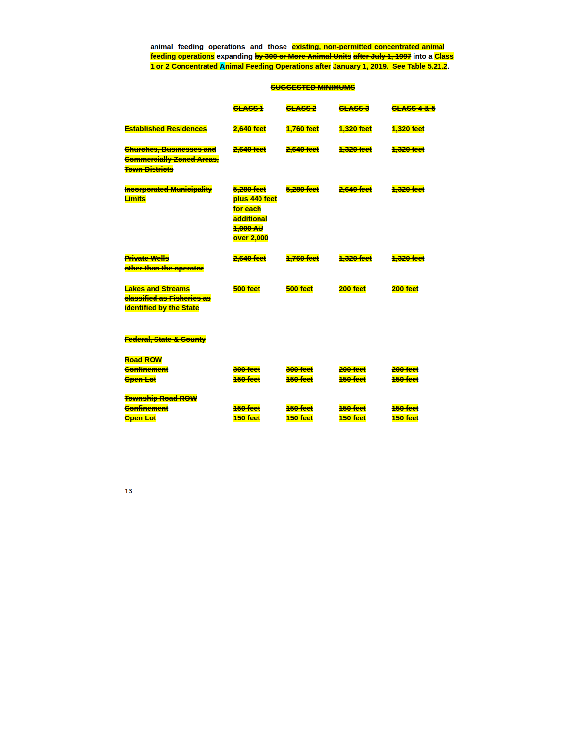animal feeding operations and those existing, non-permitted concentrated animal feeding operations expanding by 300 or More Animal Units after July 1, 1997 into a Class 1 or 2 Concentrated Animal Feeding Operations after January 1, 2019. See Table 5.21.2.
SUGGESTED MINIMUMS
| | CLASS 1 | CLASS 2 | CLASS 3 | CLASS 4 & 5 |
| Established Residences | 2,640 feet | 1,760 feet | 1,320 feet | 1,320 feet |
| Churches, Businesses and | 2,640 feet | 2,640 feet | 1,320 feet | 1,320 feet |
| Commercially Zoned Areas, | | | | |
| Town Districts | | | | |
| Incorporated Municipality | 5,280 feet | 5,280 feet | 2,640 feet | 1,320 feet |
| Limits | plus 440 feet | | | |
| | for each | | | |
| | additional | | | |
| | 1,000 AU | | | |
| | over 2,000 | | | |
| Private Wells | 2,640 feet | 1,760 feet | 1,320 feet | 1,320 feet |
| other than the operator | | | | |
| Lakes and Streams | 500 feet | 500 feet | 200 feet | 200 feet |
| classified as Fisheries as | | | | |
| identified by the State | | | | |
| Federal, State & County | | | | |
| Road ROW | | | | |
| Confinement | 300 feet | 300 feet | 200 feet | 200 feet |
| Open Lot | 150 feet | 150 feet | 150 feet | 150 feet |
| Township Road ROW | | | | |
| Confinement | 150 feet | 150 feet | 150 feet | 150 feet |
| Open Lot | 150 feet | 150 feet | 150 feet | 150 feet |
13